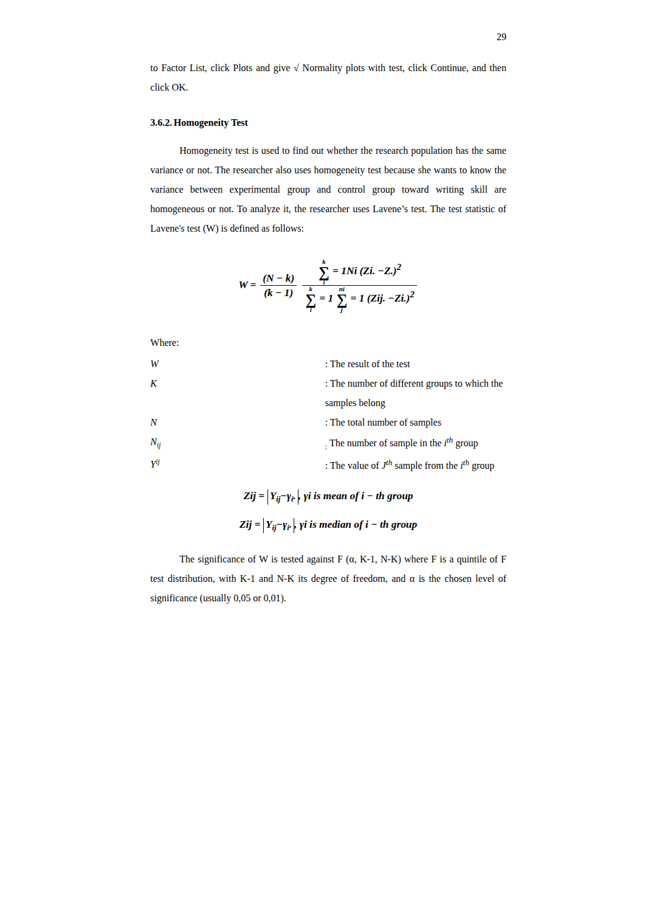29
to Factor List, click Plots and give √ Normality plots with test, click Continue, and then click OK.
3.6.2. Homogeneity Test
Homogeneity test is used to find out whether the research population has the same variance or not. The researcher also uses homogeneity test because she wants to know the variance between experimental group and control group toward writing skill are homogeneous or not. To analyze it, the researcher uses Lavene’s test. The test statistic of Lavene's test (W) is defined as follows:
W = (N − k) (k − 1) k∑i = 1 Ni (Zi. −Z.)2 k∑i = 1 ni∑j = 1 (Zij. −Zi.)2
Where:
| W | : The result of the test |
| K | : The number of different groups to which the samples belong |
| N | : The total number of samples |
| N ij | : The number of sample in the i th group |
| Y ij | : The value of J th sample from the i th group |
Zij = Yij−γi., γi is mean of i − th group
Zij = Yij−γi., γi is median of i − th group
The significance of W is tested against F (α, K-1, N-K) where F is a quintile of F test distribution, with K-1 and N-K its degree of freedom, and α is the chosen level of significance (usually 0,05 or 0,01).